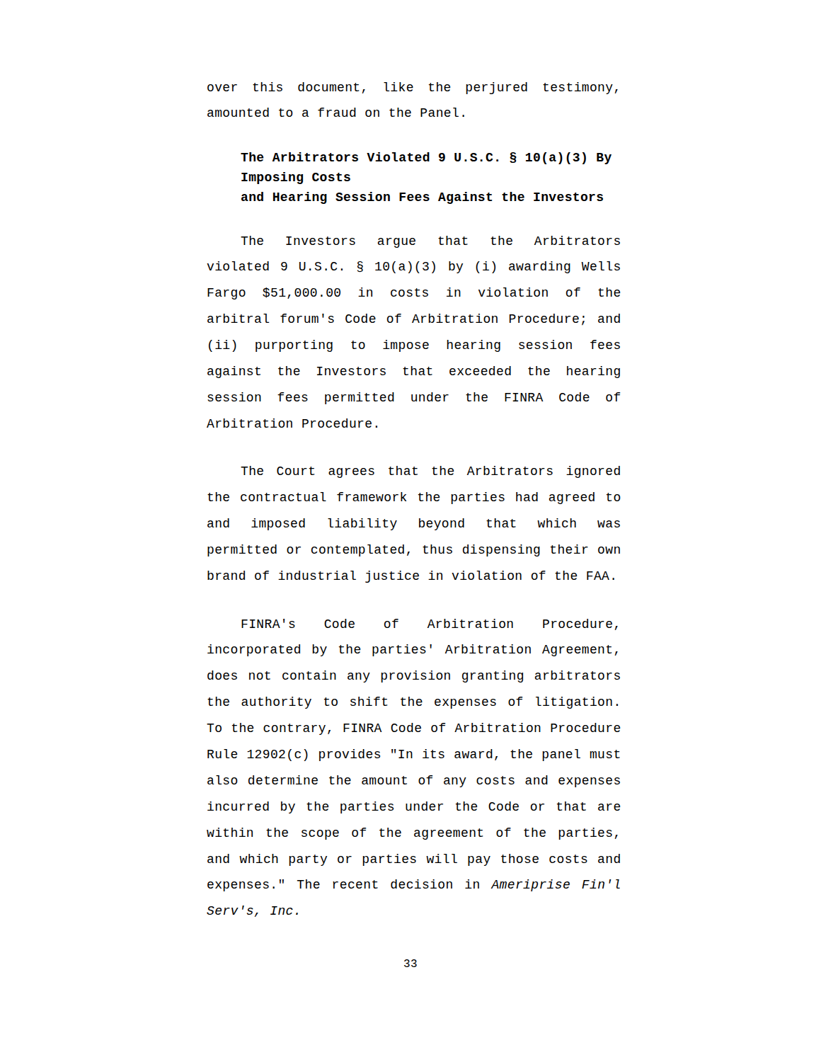over this document, like the perjured testimony, amounted to a fraud on the Panel.
The Arbitrators Violated 9 U.S.C. § 10(a)(3) By Imposing Costs
and Hearing Session Fees Against the Investors
The Investors argue that the Arbitrators violated 9 U.S.C. § 10(a)(3) by (i) awarding Wells Fargo $51,000.00 in costs in violation of the arbitral forum's Code of Arbitration Procedure; and (ii) purporting to impose hearing session fees against the Investors that exceeded the hearing session fees permitted under the FINRA Code of Arbitration Procedure.
The Court agrees that the Arbitrators ignored the contractual framework the parties had agreed to and imposed liability beyond that which was permitted or contemplated, thus dispensing their own brand of industrial justice in violation of the FAA.
FINRA's Code of Arbitration Procedure, incorporated by the parties' Arbitration Agreement, does not contain any provision granting arbitrators the authority to shift the expenses of litigation. To the contrary, FINRA Code of Arbitration Procedure Rule 12902(c) provides "In its award, the panel must also determine the amount of any costs and expenses incurred by the parties under the Code or that are within the scope of the agreement of the parties, and which party or parties will pay those costs and expenses." The recent decision in Ameriprise Fin'l Serv's, Inc.
33